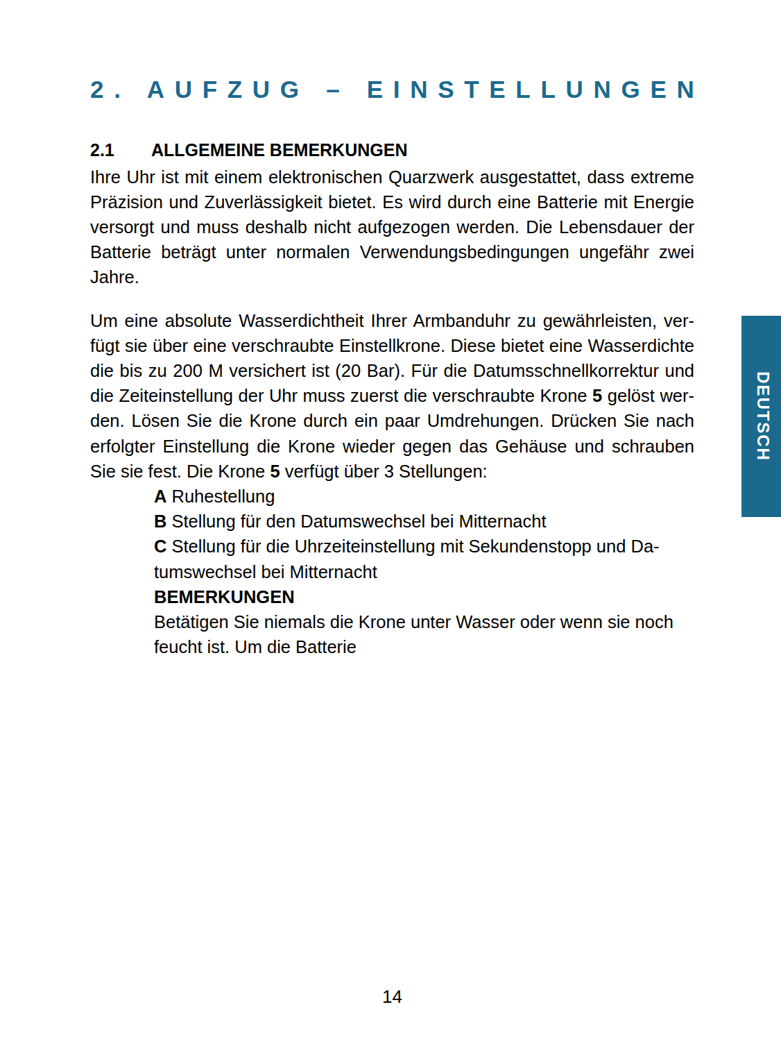2. AUFZUG – EINSTELLUNGEN
2.1 ALLGEMEINE BEMERKUNGEN
Ihre Uhr ist mit einem elektronischen Quarzwerk ausgestattet, dass extreme Präzision und Zuverlässigkeit bietet. Es wird durch eine Batterie mit Energie versorgt und muss deshalb nicht aufgezogen werden. Die Lebensdauer der Batterie beträgt unter normalen Verwendungsbedingungen ungefähr zwei Jahre.
Um eine absolute Wasserdichtheit Ihrer Armbanduhr zu gewährleisten, verfügt sie über eine verschraubte Einstellkrone. Diese bietet eine Wasserdichte die bis zu 200 M versichert ist (20 Bar). Für die Datumsschnellkorrektur und die Zeiteinstellung der Uhr muss zuerst die verschraubte Krone 5 gelöst werden. Lösen Sie die Krone durch ein paar Umdrehungen. Drücken Sie nach erfolgter Einstellung die Krone wieder gegen das Gehäuse und schrauben Sie sie fest. Die Krone 5 verfügt über 3 Stellungen:
A Ruhestellung
B Stellung für den Datumswechsel bei Mitternacht
C Stellung für die Uhrzeiteinstellung mit Sekundenstopp und Datumswechsel bei Mitternacht
BEMERKUNGEN
Betätigen Sie niemals die Krone unter Wasser oder wenn sie noch feucht ist. Um die Batterie
DEUTSCH
14